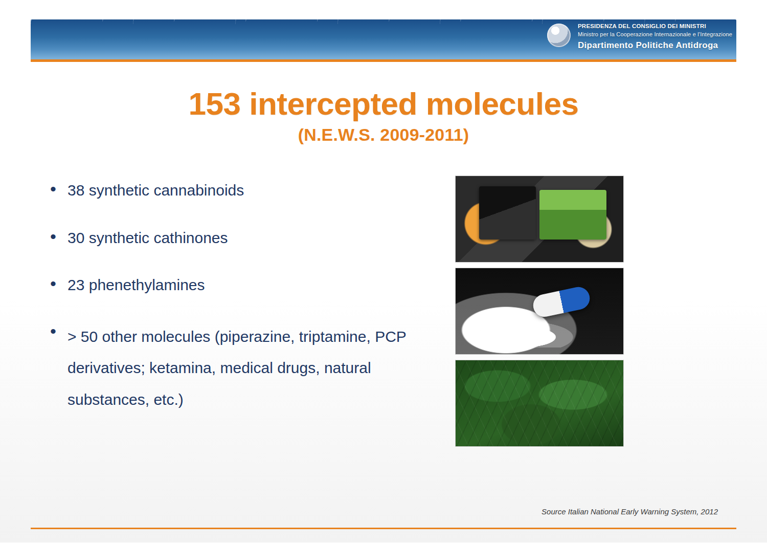PRESIDENZA DEL CONSIGLIO DEI MINISTRI
Ministro per la Cooperazione Internazionale e l'Integrazione Dipartimento Politiche Antidroga
153 intercepted molecules
(N.E.W.S. 2009-2011)
38 synthetic cannabinoids
30 synthetic cathinones
23 phenethylamines
> 50 other molecules (piperazine, triptamine, PCP derivatives; ketamina, medical drugs, natural substances, etc.)
Source Italian National Early Warning System, 2012